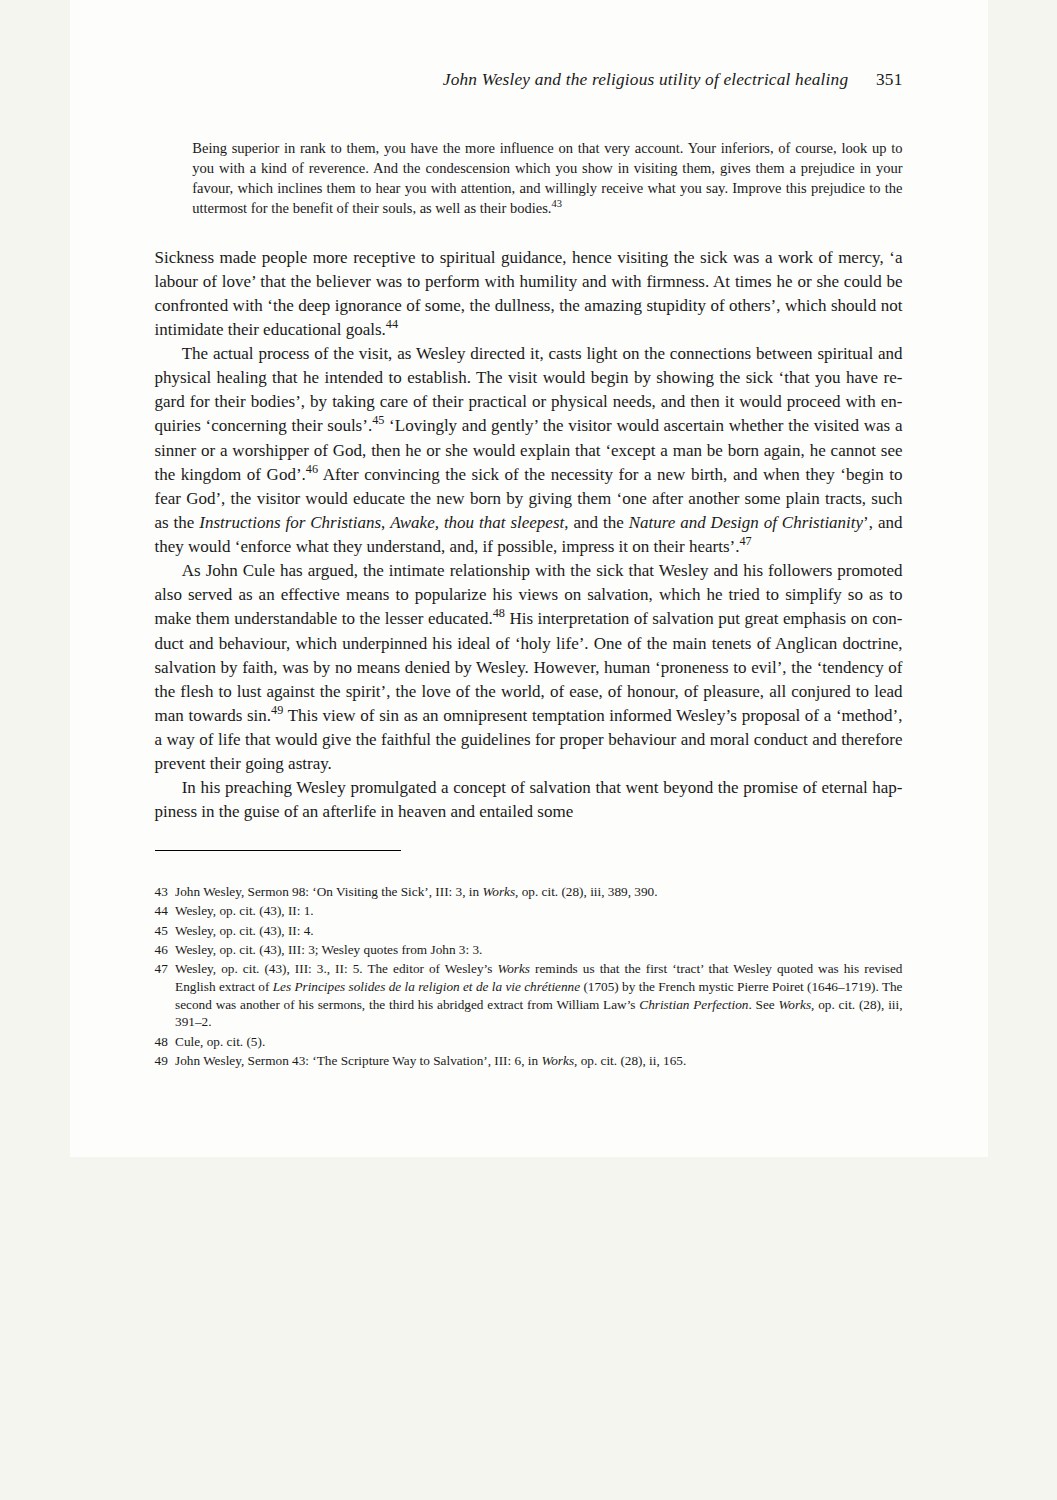John Wesley and the religious utility of electrical healing351
Being superior in rank to them, you have the more influence on that very account. Your inferiors, of course, look up to you with a kind of reverence. And the condescension which you show in visiting them, gives them a prejudice in your favour, which inclines them to hear you with attention, and willingly receive what you say. Improve this prejudice to the uttermost for the benefit of their souls, as well as their bodies.43
Sickness made people more receptive to spiritual guidance, hence visiting the sick was a work of mercy, ‘a labour of love’ that the believer was to perform with humility and with firmness. At times he or she could be confronted with ‘the deep ignorance of some, the dullness, the amazing stupidity of others’, which should not intimidate their educational goals.44
The actual process of the visit, as Wesley directed it, casts light on the connections between spiritual and physical healing that he intended to establish. The visit would begin by showing the sick ‘that you have regard for their bodies’, by taking care of their practical or physical needs, and then it would proceed with enquiries ‘concerning their souls’.45 ‘Lovingly and gently’ the visitor would ascertain whether the visited was a sinner or a worshipper of God, then he or she would explain that ‘except a man be born again, he cannot see the kingdom of God’.46 After convincing the sick of the necessity for a new birth, and when they ‘begin to fear God’, the visitor would educate the new born by giving them ‘one after another some plain tracts, such as the Instructions for Christians, Awake, thou that sleepest, and the Nature and Design of Christianity’, and they would ‘enforce what they understand, and, if possible, impress it on their hearts’.47
As John Cule has argued, the intimate relationship with the sick that Wesley and his followers promoted also served as an effective means to popularize his views on salvation, which he tried to simplify so as to make them understandable to the lesser educated.48 His interpretation of salvation put great emphasis on conduct and behaviour, which underpinned his ideal of ‘holy life’. One of the main tenets of Anglican doctrine, salvation by faith, was by no means denied by Wesley. However, human ‘proneness to evil’, the ‘tendency of the flesh to lust against the spirit’, the love of the world, of ease, of honour, of pleasure, all conjured to lead man towards sin.49 This view of sin as an omnipresent temptation informed Wesley’s proposal of a ‘method’, a way of life that would give the faithful the guidelines for proper behaviour and moral conduct and therefore prevent their going astray.
In his preaching Wesley promulgated a concept of salvation that went beyond the promise of eternal happiness in the guise of an afterlife in heaven and entailed some
43 John Wesley, Sermon 98: ‘On Visiting the Sick’, III: 3, in Works, op. cit. (28), iii, 389, 390.
44 Wesley, op. cit. (43), II: 1.
45 Wesley, op. cit. (43), II: 4.
46 Wesley, op. cit. (43), III: 3; Wesley quotes from John 3: 3.
47 Wesley, op. cit. (43), III: 3., II: 5. The editor of Wesley’s Works reminds us that the first ‘tract’ that Wesley quoted was his revised English extract of Les Principes solides de la religion et de la vie chrétienne (1705) by the French mystic Pierre Poiret (1646–1719). The second was another of his sermons, the third his abridged extract from William Law’s Christian Perfection. See Works, op. cit. (28), iii, 391–2.
48 Cule, op. cit. (5).
49 John Wesley, Sermon 43: ‘The Scripture Way to Salvation’, III: 6, in Works, op. cit. (28), ii, 165.